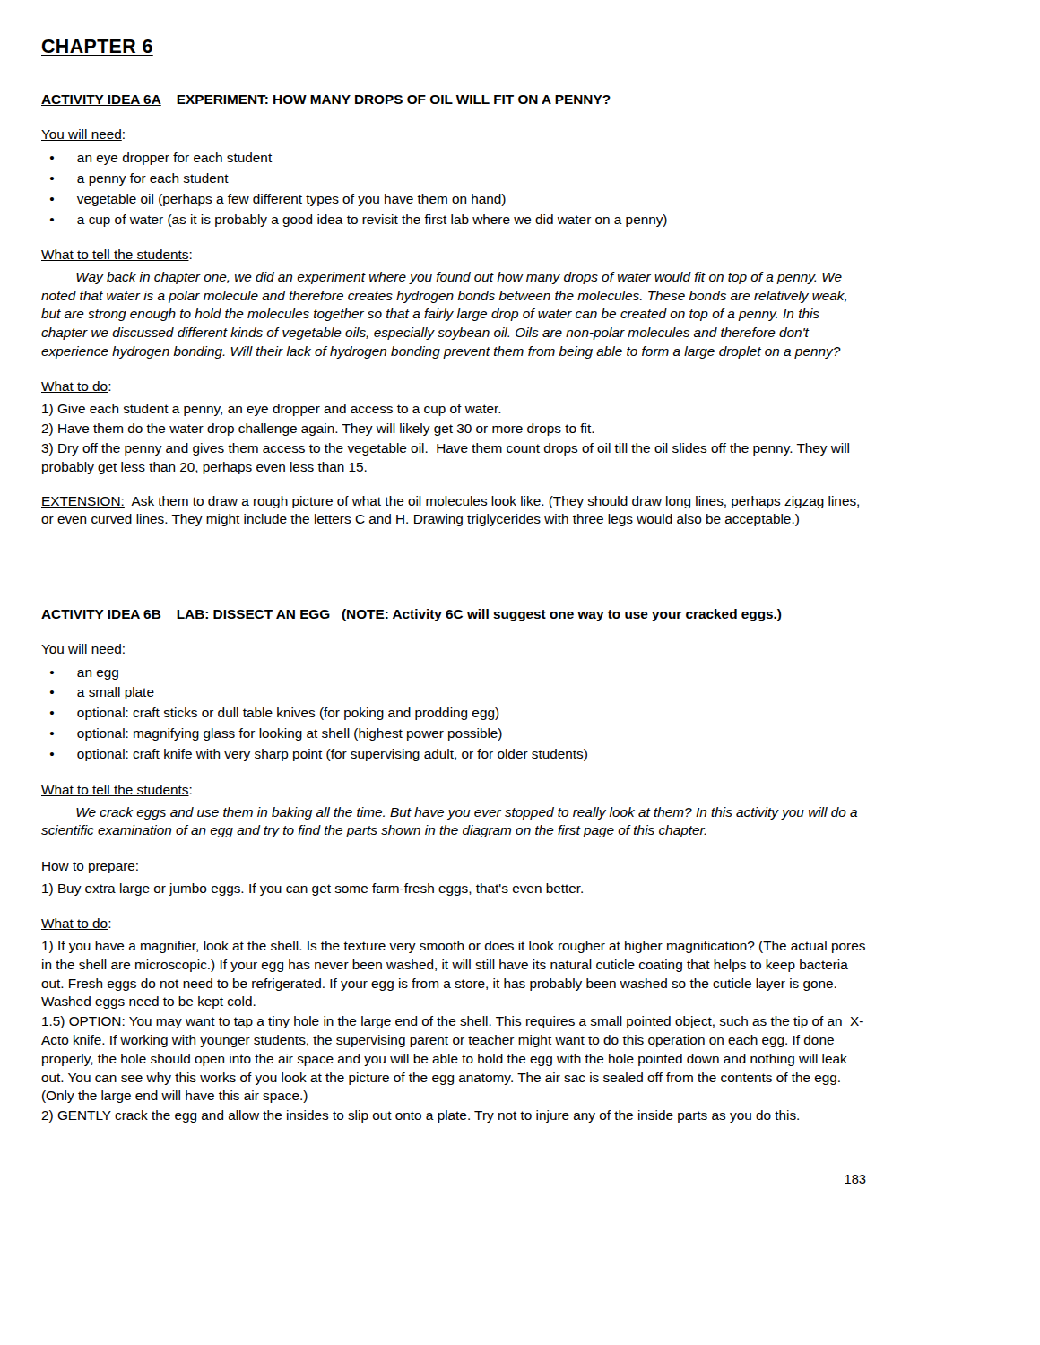CHAPTER 6
ACTIVITY IDEA 6A EXPERIMENT: HOW MANY DROPS OF OIL WILL FIT ON A PENNY?
You will need:
an eye dropper for each student
a penny for each student
vegetable oil (perhaps a few different types of you have them on hand)
a cup of water (as it is probably a good idea to revisit the first lab where we did water on a penny)
What to tell the students:
Way back in chapter one, we did an experiment where you found out how many drops of water would fit on top of a penny. We noted that water is a polar molecule and therefore creates hydrogen bonds between the molecules. These bonds are relatively weak, but are strong enough to hold the molecules together so that a fairly large drop of water can be created on top of a penny. In this chapter we discussed different kinds of vegetable oils, especially soybean oil. Oils are non-polar molecules and therefore don't experience hydrogen bonding. Will their lack of hydrogen bonding prevent them from being able to form a large droplet on a penny?
What to do:
1) Give each student a penny, an eye dropper and access to a cup of water.
2) Have them do the water drop challenge again. They will likely get 30 or more drops to fit.
3) Dry off the penny and gives them access to the vegetable oil. Have them count drops of oil till the oil slides off the penny. They will probably get less than 20, perhaps even less than 15.
EXTENSION: Ask them to draw a rough picture of what the oil molecules look like. (They should draw long lines, perhaps zigzag lines, or even curved lines. They might include the letters C and H. Drawing triglycerides with three legs would also be acceptable.)
ACTIVITY IDEA 6B LAB: DISSECT AN EGG (NOTE: Activity 6C will suggest one way to use your cracked eggs.)
You will need:
an egg
a small plate
optional: craft sticks or dull table knives (for poking and prodding egg)
optional: magnifying glass for looking at shell (highest power possible)
optional: craft knife with very sharp point (for supervising adult, or for older students)
What to tell the students:
We crack eggs and use them in baking all the time. But have you ever stopped to really look at them? In this activity you will do a scientific examination of an egg and try to find the parts shown in the diagram on the first page of this chapter.
How to prepare:
1) Buy extra large or jumbo eggs. If you can get some farm-fresh eggs, that's even better.
What to do:
1) If you have a magnifier, look at the shell. Is the texture very smooth or does it look rougher at higher magnification? (The actual pores in the shell are microscopic.) If your egg has never been washed, it will still have its natural cuticle coating that helps to keep bacteria out. Fresh eggs do not need to be refrigerated. If your egg is from a store, it has probably been washed so the cuticle layer is gone. Washed eggs need to be kept cold.
1.5) OPTION: You may want to tap a tiny hole in the large end of the shell. This requires a small pointed object, such as the tip of an X-Acto knife. If working with younger students, the supervising parent or teacher might want to do this operation on each egg. If done properly, the hole should open into the air space and you will be able to hold the egg with the hole pointed down and nothing will leak out. You can see why this works of you look at the picture of the egg anatomy. The air sac is sealed off from the contents of the egg. (Only the large end will have this air space.)
2) GENTLY crack the egg and allow the insides to slip out onto a plate. Try not to injure any of the inside parts as you do this.
183